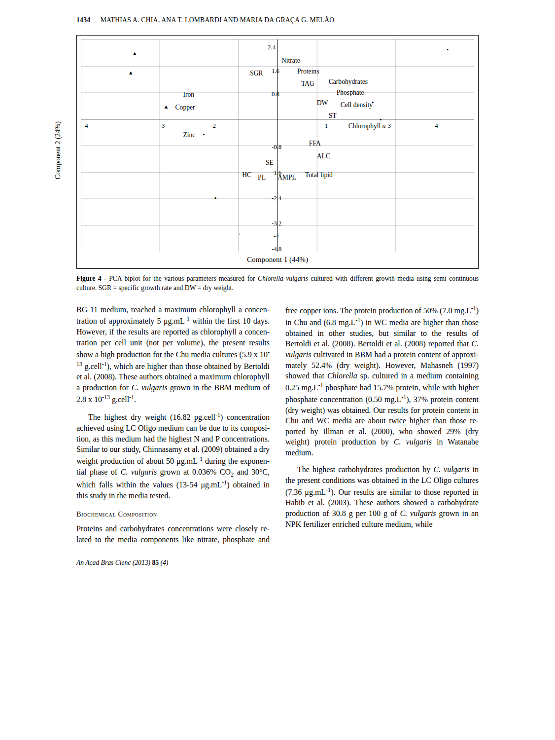1434 Mathias A. Chia, Ana T. Lombardi and Maria da Graça G. Melão
Component 2 (24%) 2.4 1.6 0.8 -0.8 -1.6 -2.4 -3.2 -4 -4.8 -4 -3 -2 1 3 4 Nitrate Proteins SGR TAG Carbohydrates Phosphate DW Cell density ST Chlorophyll a FFA ALC Total lipid SE AMPL PL HC Iron Copper Zinc ▲ ▲ ▲ ▪ ▪ ▪ ▪ ▪ +
Component 1 (44%)
Figure 4 - PCA biplot for the various parameters measured for Chlorella vulgaris cultured with different growth media using semi continuous culture. SGR = specific growth rate and DW = dry weight.
BG 11 medium, reached a maximum chlorophyll a concentration of approximately 5 μg.mL-1 within the first 10 days. However, if the results are reported as chlorophyll a concentration per cell unit (not per volume), the present results show a high production for the Chu media cultures (5.9 x 10-13 g.cell-1), which are higher than those obtained by Bertoldi et al. (2008). These authors obtained a maximum chlorophyll a production for C. vulgaris grown in the BBM medium of 2.8 x 10-13 g.cell-1.
The highest dry weight (16.82 pg.cell-1) concentration achieved using LC Oligo medium can be due to its composition, as this medium had the highest N and P concentrations. Similar to our study, Chinnasamy et al. (2009) obtained a dry weight production of about 50 μg.mL-1 during the exponential phase of C. vulgaris grown at 0.036% CO2 and 30°C, which falls within the values (13-54 μg.mL-1) obtained in this study in the media tested.
Biochemical Composition
Proteins and carbohydrates concentrations were closely related to the media components like nitrate, phosphate and free copper ions. The protein production of 50% (7.0 mg.L-1) in Chu and (6.8 mg.L-1) in WC media are higher than those obtained in other studies, but similar to the results of Bertoldi et al. (2008). Bertoldi et al. (2008) reported that C. vulgaris cultivated in BBM had a protein content of approximately 52.4% (dry weight). However, Mahasneh (1997) showed that Chlorella sp. cultured in a medium containing 0.25 mg.L-1 phosphate had 15.7% protein, while with higher phosphate concentration (0.50 mg.L-1), 37% protein content (dry weight) was obtained. Our results for protein content in Chu and WC media are about twice higher than those reported by Illman et al. (2000), who showed 29% (dry weight) protein production by C. vulgaris in Watanabe medium.
The highest carbohydrates production by C. vulgaris in the present conditions was obtained in the LC Oligo cultures (7.36 μg.mL-1). Our results are similar to those reported in Habib et al. (2003). These authors showed a carbohydrate production of 30.8 g per 100 g of C. vulgaris grown in an NPK fertilizer enriched culture medium, while
An Acad Bras Cienc (2013) 85 (4)